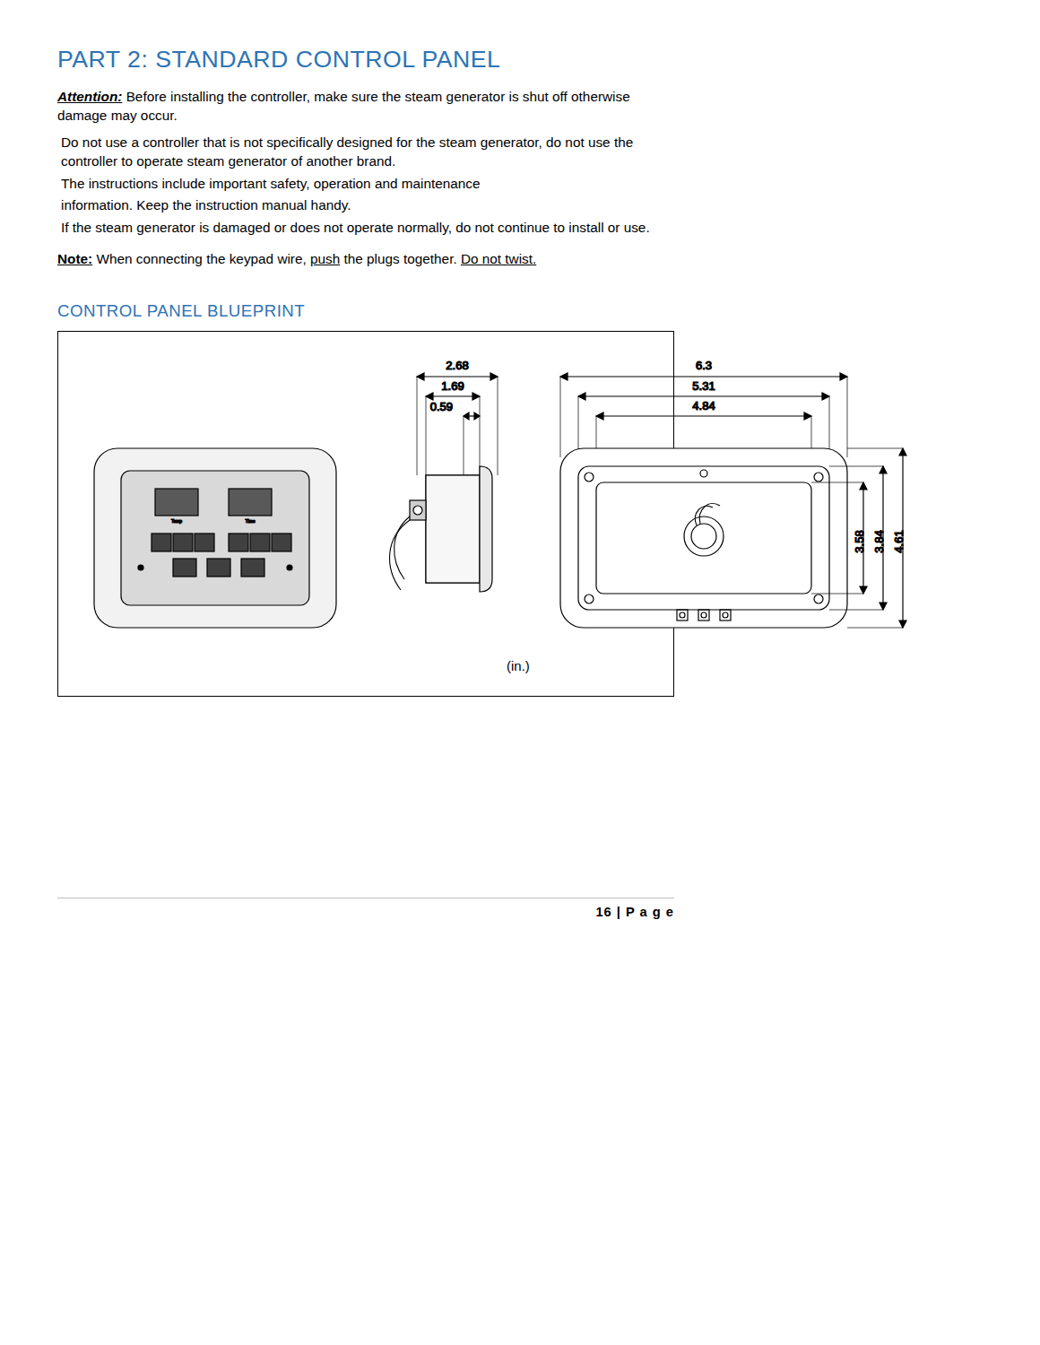PART 2: STANDARD CONTROL PANEL
Attention: Before installing the controller, make sure the steam generator is shut off otherwise damage may occur.
Do not use a controller that is not specifically designed for the steam generator, do not use the controller to operate steam generator of another brand.
The instructions include important safety, operation and maintenance
information. Keep the instruction manual handy.
If the steam generator is damaged or does not operate normally, do not continue to install or use.
Note: When connecting the keypad wire, push the plugs together. Do not twist.
CONTROL PANEL BLUEPRINT
Temp Time 2.68 1.69 0.59 6.3 5.31 4.84 3.58 3.84 4.61 (in.)
16 | P a g e